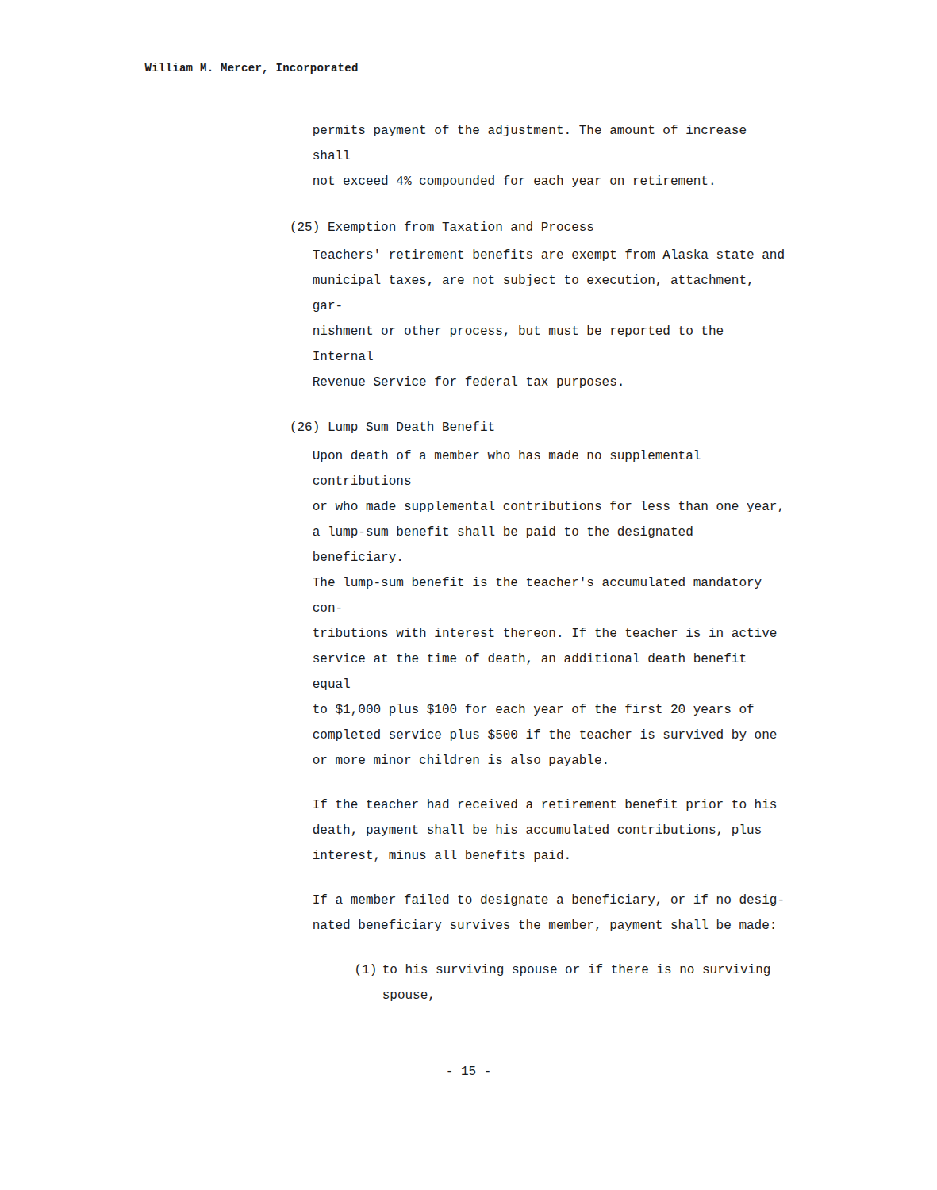William M. Mercer, Incorporated
permits payment of the adjustment. The amount of increase shall
not exceed 4% compounded for each year on retirement.
(25) Exemption from Taxation and Process
Teachers' retirement benefits are exempt from Alaska state and
municipal taxes, are not subject to execution, attachment, gar-
nishment or other process, but must be reported to the Internal
Revenue Service for federal tax purposes.
(26) Lump Sum Death Benefit
Upon death of a member who has made no supplemental contributions
or who made supplemental contributions for less than one year,
a lump-sum benefit shall be paid to the designated beneficiary.
The lump-sum benefit is the teacher's accumulated mandatory con-
tributions with interest thereon. If the teacher is in active
service at the time of death, an additional death benefit equal
to $1,000 plus $100 for each year of the first 20 years of
completed service plus $500 if the teacher is survived by one
or more minor children is also payable.
If the teacher had received a retirement benefit prior to his
death, payment shall be his accumulated contributions, plus
interest, minus all benefits paid.
If a member failed to designate a beneficiary, or if no desig-
nated beneficiary survives the member, payment shall be made:
(1) to his surviving spouse or if there is no surviving spouse,
- 15 -